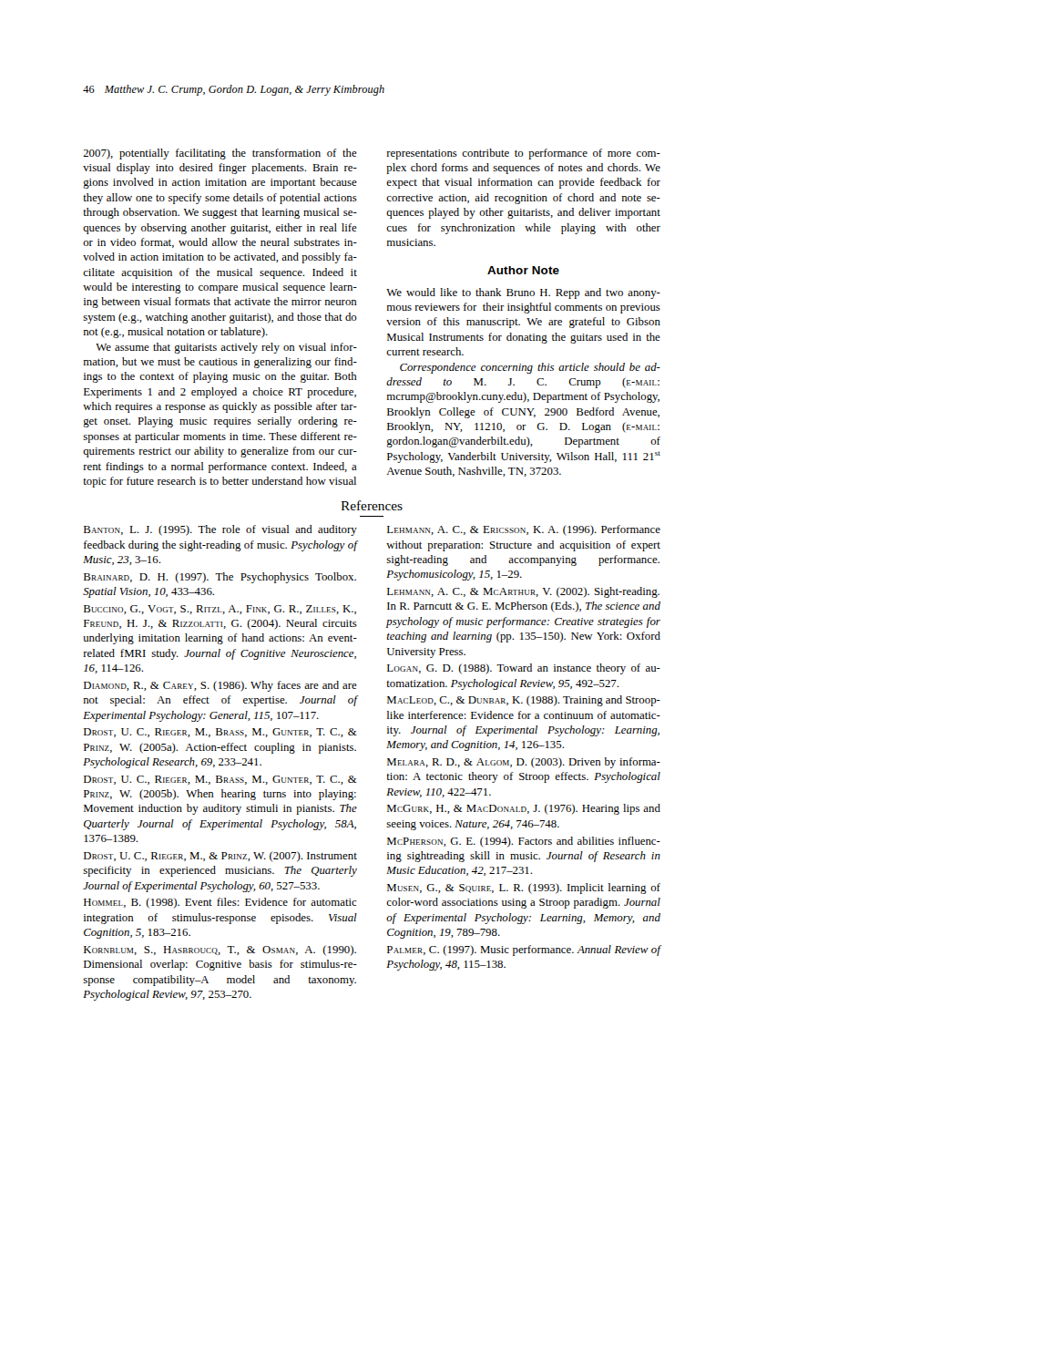46 Matthew J. C. Crump, Gordon D. Logan, & Jerry Kimbrough
2007), potentially facilitating the transformation of the visual display into desired finger placements. Brain regions involved in action imitation are important because they allow one to specify some details of potential actions through observation. We suggest that learning musical sequences by observing another guitarist, either in real life or in video format, would allow the neural substrates involved in action imitation to be activated, and possibly facilitate acquisition of the musical sequence. Indeed it would be interesting to compare musical sequence learning between visual formats that activate the mirror neuron system (e.g., watching another guitarist), and those that do not (e.g., musical notation or tablature).
We assume that guitarists actively rely on visual information, but we must be cautious in generalizing our findings to the context of playing music on the guitar. Both Experiments 1 and 2 employed a choice RT procedure, which requires a response as quickly as possible after target onset. Playing music requires serially ordering responses at particular moments in time. These different requirements restrict our ability to generalize from our current findings to a normal performance context. Indeed, a topic for future research is to better understand how visual representations contribute to performance of more complex chord forms and sequences of notes and chords. We expect that visual information can provide feedback for corrective action, aid recognition of chord and note sequences played by other guitarists, and deliver important cues for synchronization while playing with other musicians.
Author Note
We would like to thank Bruno H. Repp and two anonymous reviewers for their insightful comments on previous version of this manuscript. We are grateful to Gibson Musical Instruments for donating the guitars used in the current research.
Correspondence concerning this article should be addressed to M. J. C. Crump (e-mail: mcrump@brooklyn.cuny.edu), Department of Psychology, Brooklyn College of CUNY, 2900 Bedford Avenue, Brooklyn, NY, 11210, or G. D. Logan (e-mail: gordon.logan@vanderbilt.edu), Department of Psychology, Vanderbilt University, Wilson Hall, 111 21st Avenue South, Nashville, TN, 37203.
References
Banton, L. J. (1995). The role of visual and auditory feedback during the sight-reading of music. Psychology of Music, 23, 3–16.
Brainard, D. H. (1997). The Psychophysics Toolbox. Spatial Vision, 10, 433–436.
Buccino, G., Vogt, S., Ritzl, A., Fink, G. R., Zilles, K., Freund, H. J., & Rizzolatti, G. (2004). Neural circuits underlying imitation learning of hand actions: An event-related fMRI study. Journal of Cognitive Neuroscience, 16, 114–126.
Diamond, R., & Carey, S. (1986). Why faces are and are not special: An effect of expertise. Journal of Experimental Psychology: General, 115, 107–117.
Drost, U. C., Rieger, M., Brass, M., Gunter, T. C., & Prinz, W. (2005a). Action-effect coupling in pianists. Psychological Research, 69, 233–241.
Drost, U. C., Rieger, M., Brass, M., Gunter, T. C., & Prinz, W. (2005b). When hearing turns into playing: Movement induction by auditory stimuli in pianists. The Quarterly Journal of Experimental Psychology, 58A, 1376–1389.
Drost, U. C., Rieger, M., & Prinz, W. (2007). Instrument specificity in experienced musicians. The Quarterly Journal of Experimental Psychology, 60, 527–533.
Hommel, B. (1998). Event files: Evidence for automatic integration of stimulus-response episodes. Visual Cognition, 5, 183–216.
Kornblum, S., Hasbroucq, T., & Osman, A. (1990). Dimensional overlap: Cognitive basis for stimulus-response compatibility–A model and taxonomy. Psychological Review, 97, 253–270.
Lehmann, A. C., & Ericsson, K. A. (1996). Performance without preparation: Structure and acquisition of expert sight-reading and accompanying performance. Psychomusicology, 15, 1–29.
Lehmann, A. C., & McArthur, V. (2002). Sight-reading. In R. Parncutt & G. E. McPherson (Eds.), The science and psychology of music performance: Creative strategies for teaching and learning (pp. 135–150). New York: Oxford University Press.
Logan, G. D. (1988). Toward an instance theory of automatization. Psychological Review, 95, 492–527.
MacLeod, C., & Dunbar, K. (1988). Training and Stroop-like interference: Evidence for a continuum of automaticity. Journal of Experimental Psychology: Learning, Memory, and Cognition, 14, 126–135.
Melara, R. D., & Algom, D. (2003). Driven by information: A tectonic theory of Stroop effects. Psychological Review, 110, 422–471.
McGurk, H., & MacDonald, J. (1976). Hearing lips and seeing voices. Nature, 264, 746–748.
McPherson, G. E. (1994). Factors and abilities influencing sightreading skill in music. Journal of Research in Music Education, 42, 217–231.
Musen, G., & Squire, L. R. (1993). Implicit learning of color-word associations using a Stroop paradigm. Journal of Experimental Psychology: Learning, Memory, and Cognition, 19, 789–798.
Palmer, C. (1997). Music performance. Annual Review of Psychology, 48, 115–138.